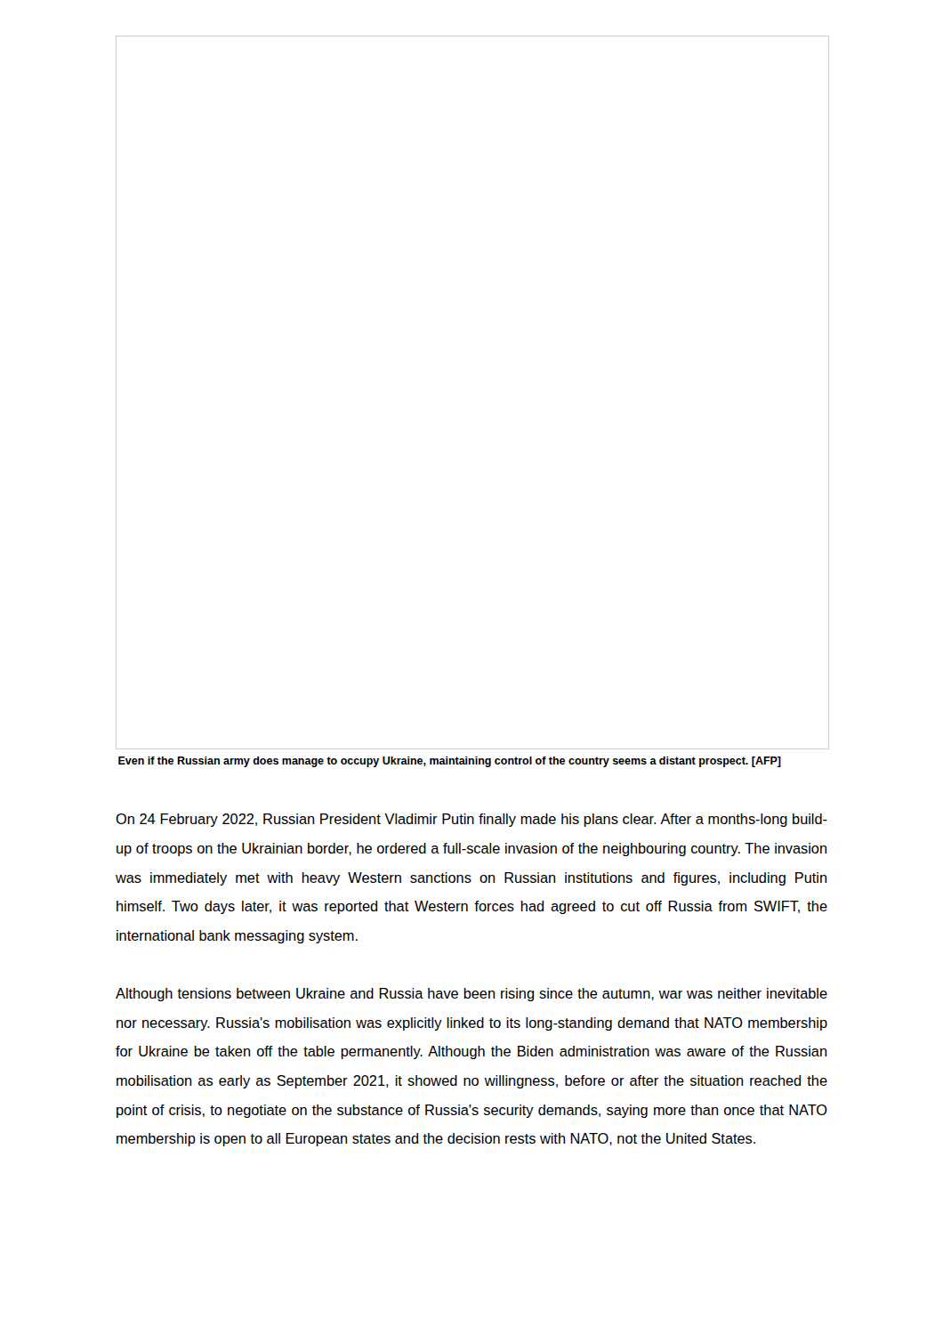Even if the Russian army does manage to occupy Ukraine, maintaining control of the country seems a distant prospect. [AFP]
On 24 February 2022, Russian President Vladimir Putin finally made his plans clear. After a months-long build-up of troops on the Ukrainian border, he ordered a full-scale invasion of the neighbouring country. The invasion was immediately met with heavy Western sanctions on Russian institutions and figures, including Putin himself. Two days later, it was reported that Western forces had agreed to cut off Russia from SWIFT, the international bank messaging system.
Although tensions between Ukraine and Russia have been rising since the autumn, war was neither inevitable nor necessary. Russia's mobilisation was explicitly linked to its long-standing demand that NATO membership for Ukraine be taken off the table permanently. Although the Biden administration was aware of the Russian mobilisation as early as September 2021, it showed no willingness, before or after the situation reached the point of crisis, to negotiate on the substance of Russia's security demands, saying more than once that NATO membership is open to all European states and the decision rests with NATO, not the United States.